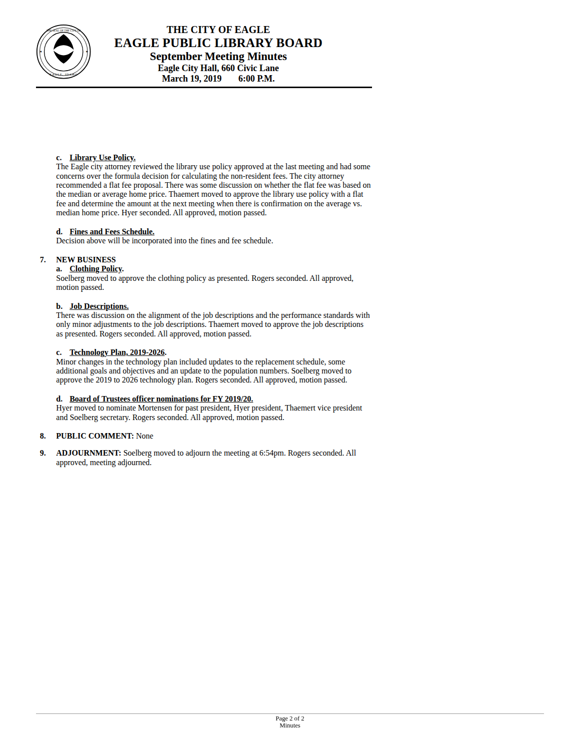THE SEAL OF THE CITY OF EAGLE, IDAHO ★ ★
THE CITY OF EAGLE
EAGLE PUBLIC LIBRARY BOARD
September Meeting Minutes
Eagle City Hall, 660 Civic Lane
March 19, 2019 6:00 P.M.
c. Library Use Policy.
The Eagle city attorney reviewed the library use policy approved at the last meeting and had some concerns over the formula decision for calculating the non-resident fees. The city attorney recommended a flat fee proposal. There was some discussion on whether the flat fee was based on the median or average home price. Thaemert moved to approve the library use policy with a flat fee and determine the amount at the next meeting when there is confirmation on the average vs. median home price. Hyer seconded. All approved, motion passed.
d. Fines and Fees Schedule.
Decision above will be incorporated into the fines and fee schedule.
NEW BUSINESS
a. Clothing Policy.
Soelberg moved to approve the clothing policy as presented. Rogers seconded. All approved, motion passed.
b. Job Descriptions.
There was discussion on the alignment of the job descriptions and the performance standards with only minor adjustments to the job descriptions. Thaemert moved to approve the job descriptions as presented. Rogers seconded. All approved, motion passed.
c. Technology Plan, 2019-2026.
Minor changes in the technology plan included updates to the replacement schedule, some additional goals and objectives and an update to the population numbers. Soelberg moved to approve the 2019 to 2026 technology plan. Rogers seconded. All approved, motion passed.
d. Board of Trustees officer nominations for FY 2019/20.
Hyer moved to nominate Mortensen for past president, Hyer president, Thaemert vice president and Soelberg secretary. Rogers seconded. All approved, motion passed.
PUBLIC COMMENT: None
ADJOURNMENT: Soelberg moved to adjourn the meeting at 6:54pm. Rogers seconded. All approved, meeting adjourned.
Page 2 of 2
Minutes